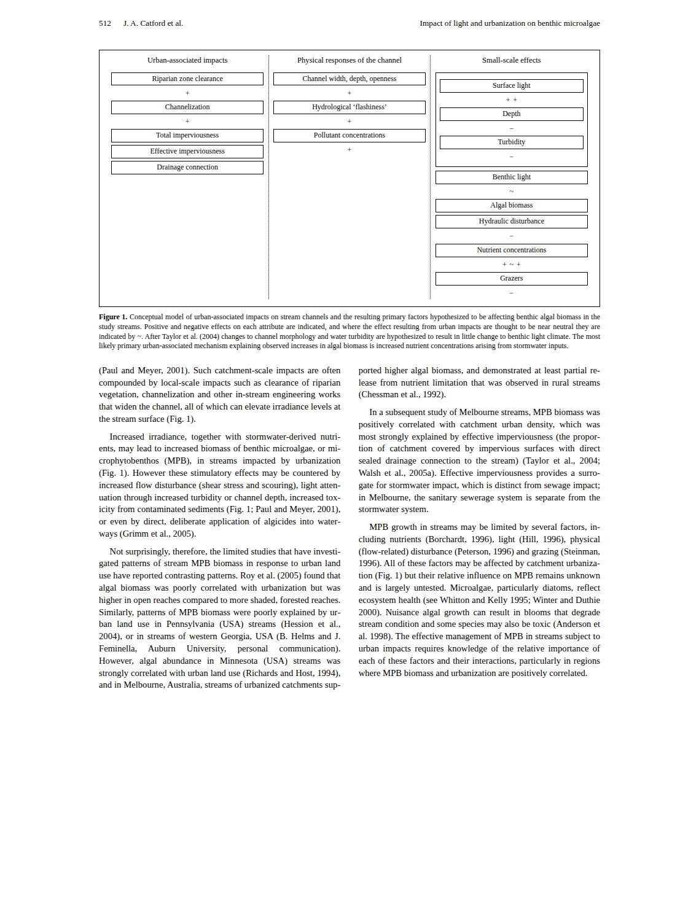512 J. A. Catford et al. Impact of light and urbanization on benthic microalgae
Urban-associated impacts
Riparian zone clearance
+
Channelization
+
Total imperviousness
Effective imperviousness
Drainage connection
Physical responses of the channel
Channel width, depth, openness
+
Hydrological ‘flashiness’
+
Pollutant concentrations
+
Small-scale effects
Surface light
++
Depth
−
Turbidity
−
Benthic light
~
Algal biomass
Hydraulic disturbance
−
Nutrient concentrations
+~+
Grazers
−
Figure 1. Conceptual model of urban-associated impacts on stream channels and the resulting primary factors hypothesized to be affecting benthic algal biomass in the study streams. Positive and negative effects on each attribute are indicated, and where the effect resulting from urban impacts are thought to be near neutral they are indicated by ~. After Taylor et al. (2004) changes to channel morphology and water turbidity are hypothesized to result in little change to benthic light climate. The most likely primary urban-associated mechanism explaining observed increases in algal biomass is increased nutrient concentrations arising from stormwater inputs.
(Paul and Meyer, 2001). Such catchment-scale impacts are often compounded by local-scale impacts such as clearance of riparian vegetation, channelization and other in-stream engineering works that widen the channel, all of which can elevate irradiance levels at the stream surface (Fig. 1).
Increased irradiance, together with stormwater-derived nutrients, may lead to increased biomass of benthic microalgae, or microphytobenthos (MPB), in streams impacted by urbanization (Fig. 1). However these stimulatory effects may be countered by increased flow disturbance (shear stress and scouring), light attenuation through increased turbidity or channel depth, increased toxicity from contaminated sediments (Fig. 1; Paul and Meyer, 2001), or even by direct, deliberate application of algicides into waterways (Grimm et al., 2005).
Not surprisingly, therefore, the limited studies that have investigated patterns of stream MPB biomass in response to urban land use have reported contrasting patterns. Roy et al. (2005) found that algal biomass was poorly correlated with urbanization but was higher in open reaches compared to more shaded, forested reaches. Similarly, patterns of MPB biomass were poorly explained by urban land use in Pennsylvania (USA) streams (Hession et al., 2004), or in streams of western Georgia, USA (B. Helms and J. Feminella, Auburn University, personal communication). However, algal abundance in Minnesota (USA) streams was strongly correlated with urban land use (Richards and Host, 1994), and in Melbourne, Australia, streams of urbanized catchments supported higher algal biomass, and demonstrated at least partial release from nutrient limitation that was observed in rural streams (Chessman et al., 1992).
In a subsequent study of Melbourne streams, MPB biomass was positively correlated with catchment urban density, which was most strongly explained by effective imperviousness (the proportion of catchment covered by impervious surfaces with direct sealed drainage connection to the stream) (Taylor et al., 2004; Walsh et al., 2005a). Effective imperviousness provides a surrogate for stormwater impact, which is distinct from sewage impact; in Melbourne, the sanitary sewerage system is separate from the stormwater system.
MPB growth in streams may be limited by several factors, including nutrients (Borchardt, 1996), light (Hill, 1996), physical (flow-related) disturbance (Peterson, 1996) and grazing (Steinman, 1996). All of these factors may be affected by catchment urbanization (Fig. 1) but their relative influence on MPB remains unknown and is largely untested. Microalgae, particularly diatoms, reflect ecosystem health (see Whitton and Kelly 1995; Winter and Duthie 2000). Nuisance algal growth can result in blooms that degrade stream condition and some species may also be toxic (Anderson et al. 1998). The effective management of MPB in streams subject to urban impacts requires knowledge of the relative importance of each of these factors and their interactions, particularly in regions where MPB biomass and urbanization are positively correlated.